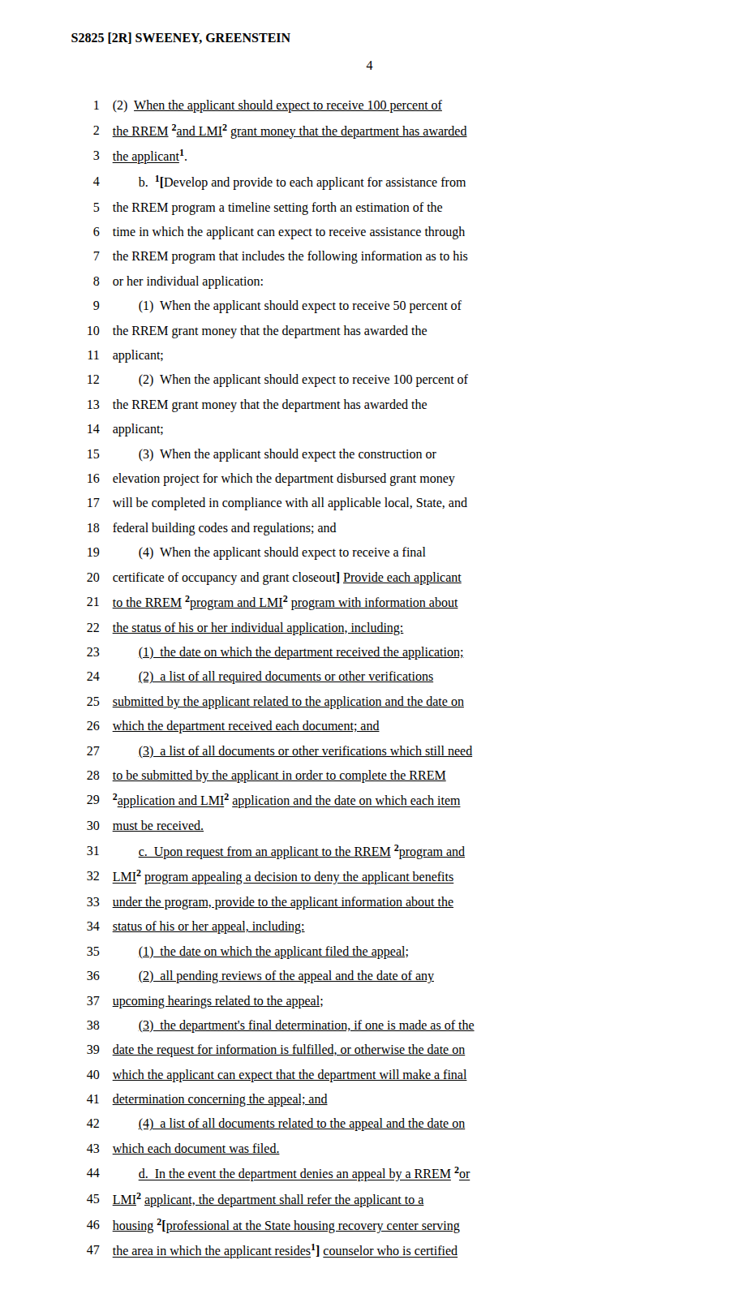S2825 [2R] SWEENEY, GREENSTEIN
4
(2) When the applicant should expect to receive 100 percent of
the RREM 2 and LMI 2 grant money that the department has awarded
the applicant 1.
b. 1[Develop and provide to each applicant for assistance from
the RREM program a timeline setting forth an estimation of the
time in which the applicant can expect to receive assistance through
the RREM program that includes the following information as to his
or her individual application:
(1) When the applicant should expect to receive 50 percent of
the RREM grant money that the department has awarded the
applicant;
(2) When the applicant should expect to receive 100 percent of
the RREM grant money that the department has awarded the
applicant;
(3) When the applicant should expect the construction or
elevation project for which the department disbursed grant money
will be completed in compliance with all applicable local, State, and
federal building codes and regulations; and
(4) When the applicant should expect to receive a final
certificate of occupancy and grant closeout] Provide each applicant
to the RREM 2 program and LMI 2 program with information about
the status of his or her individual application, including:
(1) the date on which the department received the application;
(2) a list of all required documents or other verifications
submitted by the applicant related to the application and the date on
which the department received each document; and
(3) a list of all documents or other verifications which still need
to be submitted by the applicant in order to complete the RREM
2 application and LMI 2 application and the date on which each item
must be received.
c. Upon request from an applicant to the RREM 2 program and
LMI 2 program appealing a decision to deny the applicant benefits
under the program, provide to the applicant information about the
status of his or her appeal, including:
(1) the date on which the applicant filed the appeal;
(2) all pending reviews of the appeal and the date of any
upcoming hearings related to the appeal;
(3) the department's final determination, if one is made as of the
date the request for information is fulfilled, or otherwise the date on
which the applicant can expect that the department will make a final
determination concerning the appeal; and
(4) a list of all documents related to the appeal and the date on
which each document was filed.
d. In the event the department denies an appeal by a RREM 2 or
LMI 2 applicant, the department shall refer the applicant to a
housing 2[professional at the State housing recovery center serving
the area in which the applicant resides 1] counselor who is certified